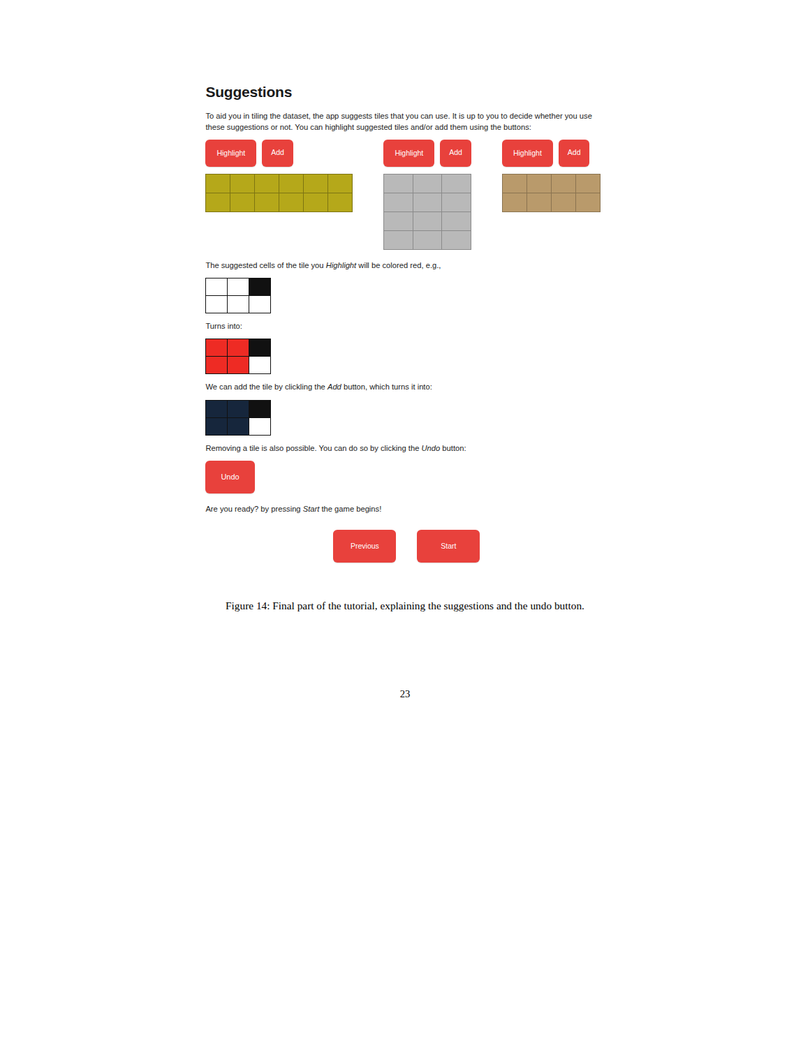Suggestions
To aid you in tiling the dataset, the app suggests tiles that you can use. It is up to you to decide whether you use these suggestions or not. You can highlight suggested tiles and/or add them using the buttons:
Highlight Add
Highlight Add
Highlight Add
The suggested cells of the tile you Highlight will be colored red, e.g.,
Turns into:
We can add the tile by clickling the Add button, which turns it into:
Removing a tile is also possible. You can do so by clicking the Undo button:
Undo
Are you ready? by pressing Start the game begins!
Previous Start
Figure 14: Final part of the tutorial, explaining the suggestions and the undo button.
23